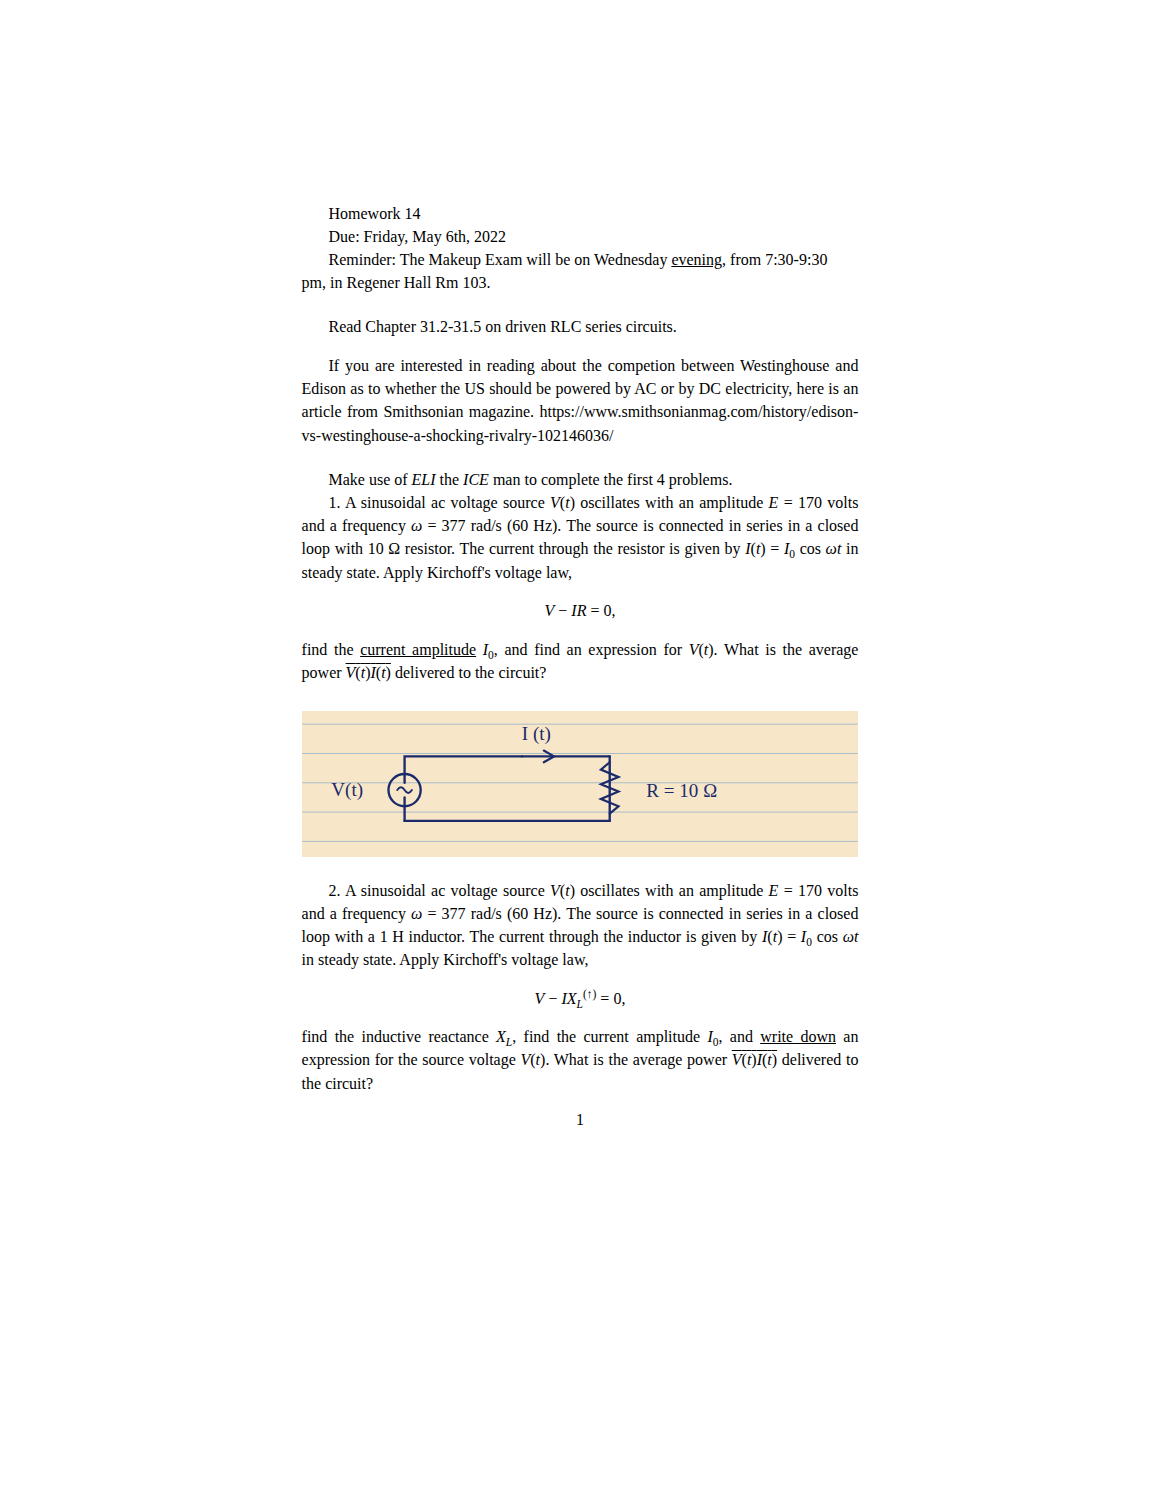Homework 14
Due: Friday, May 6th, 2022
Reminder: The Makeup Exam will be on Wednesday evening, from 7:30-9:30
pm, in Regener Hall Rm 103.
Read Chapter 31.2-31.5 on driven RLC series circuits.
If you are interested in reading about the competion between Westinghouse and Edison as to whether the US should be powered by AC or by DC electricity, here is an article from Smithsonian magazine. https://www.smithsonianmag.com/history/edison-vs-westinghouse-a-shocking-rivalry-102146036/
Make use of ELI the IC E man to complete the first 4 problems.
1. A sinusoidal ac voltage source V(t) oscillates with an amplitude E = 170 volts and a frequency ω = 377 rad/s (60 Hz). The source is connected in series in a closed loop with 10 Ω resistor. The current through the resistor is given by I(t) = I0 cos ωt in steady state. Apply Kirchoff's voltage law,
V − IR = 0,
find the current amplitude I0, and find an expression for V(t). What is the average power V(t)I(t) delivered to the circuit?
I (t) V(t) R = 10 Ω
2. A sinusoidal ac voltage source V(t) oscillates with an amplitude E = 170 volts and a frequency ω = 377 rad/s (60 Hz). The source is connected in series in a closed loop with a 1 H inductor. The current through the inductor is given by I(t) = I0 cos ωt in steady state. Apply Kirchoff's voltage law,
V − IXL(↑) = 0,
find the inductive reactance XL, find the current amplitude I0, and write down an expression for the source voltage V(t). What is the average power V(t)I(t) delivered to the circuit?
1